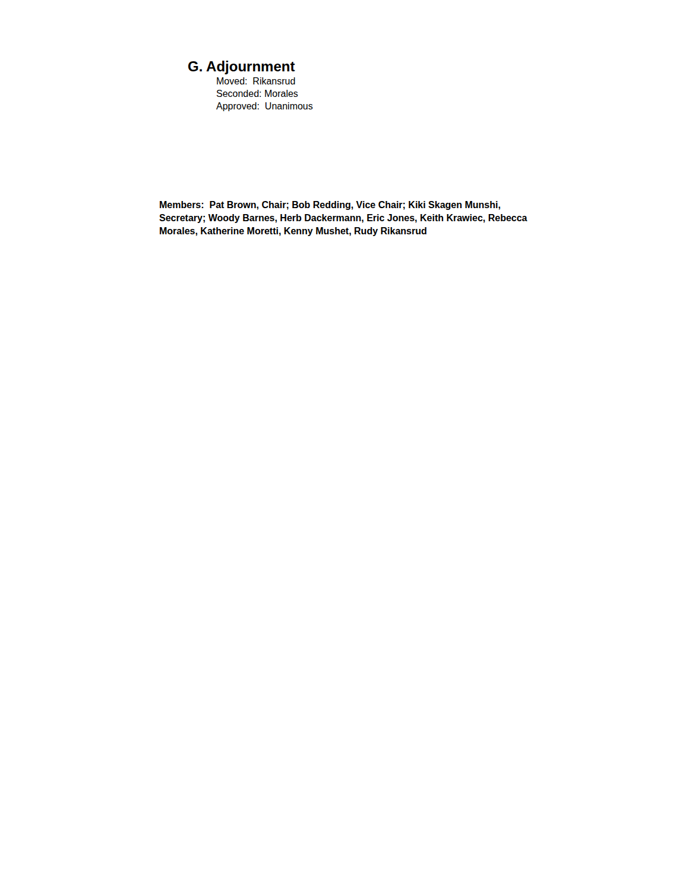G. Adjournment
Moved: Rikansrud
Seconded: Morales
Approved: Unanimous
Members: Pat Brown, Chair; Bob Redding, Vice Chair; Kiki Skagen Munshi, Secretary; Woody Barnes, Herb Dackermann, Eric Jones, Keith Krawiec, Rebecca Morales, Katherine Moretti, Kenny Mushet, Rudy Rikansrud